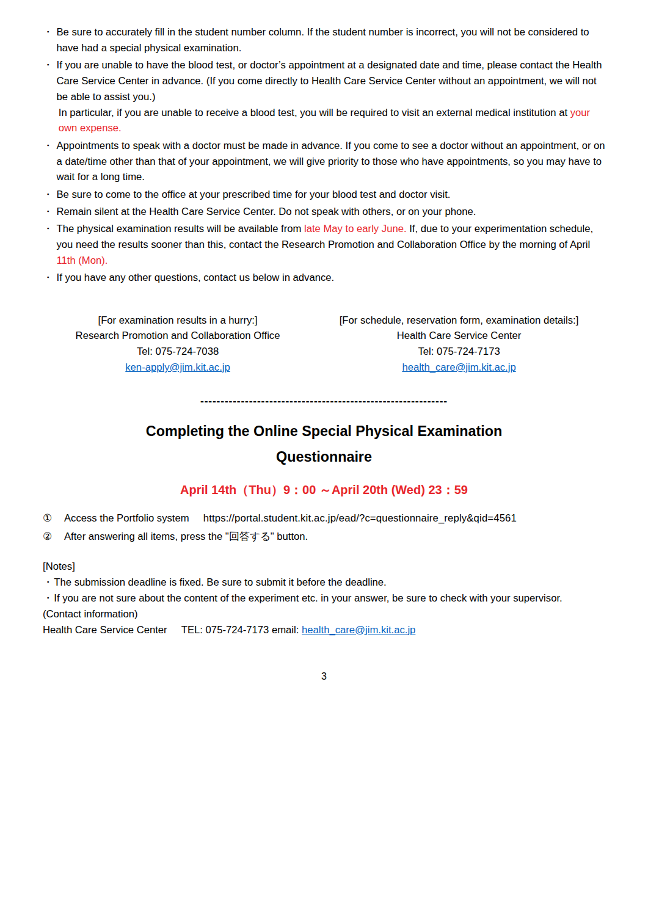Be sure to accurately fill in the student number column. If the student number is incorrect, you will not be considered to have had a special physical examination.
If you are unable to have the blood test, or doctor’s appointment at a designated date and time, please contact the Health Care Service Center in advance. (If you come directly to Health Care Service Center without an appointment, we will not be able to assist you.) In particular, if you are unable to receive a blood test, you will be required to visit an external medical institution at your own expense.
Appointments to speak with a doctor must be made in advance. If you come to see a doctor without an appointment, or on a date/time other than that of your appointment, we will give priority to those who have appointments, so you may have to wait for a long time.
Be sure to come to the office at your prescribed time for your blood test and doctor visit.
Remain silent at the Health Care Service Center. Do not speak with others, or on your phone.
The physical examination results will be available from late May to early June. If, due to your experimentation schedule, you need the results sooner than this, contact the Research Promotion and Collaboration Office by the morning of April 11th (Mon).
If you have any other questions, contact us below in advance.
| [For examination results in a hurry:] | [For schedule, reservation form, examination details:] |
| Research Promotion and Collaboration Office | Health Care Service Center |
| Tel: 075-724-7038 | Tel: 075-724-7173 |
| ken-apply@jim.kit.ac.jp | health_care@jim.kit.ac.jp |
-------------------------------------------------------------
Completing the Online Special Physical Examination
Questionnaire
April 14th（Thu）9：00 ～April 20th (Wed) 23：59
Access the Portfolio system https://portal.student.kit.ac.jp/ead/?c=questionnaire_reply&qid=4561
After answering all items, press the "回答する" button.
[Notes]
The submission deadline is fixed. Be sure to submit it before the deadline.
If you are not sure about the content of the experiment etc. in your answer, be sure to check with your supervisor.
(Contact information)
Health Care Service Center TEL: 075-724-7173 email: health_care@jim.kit.ac.jp
3